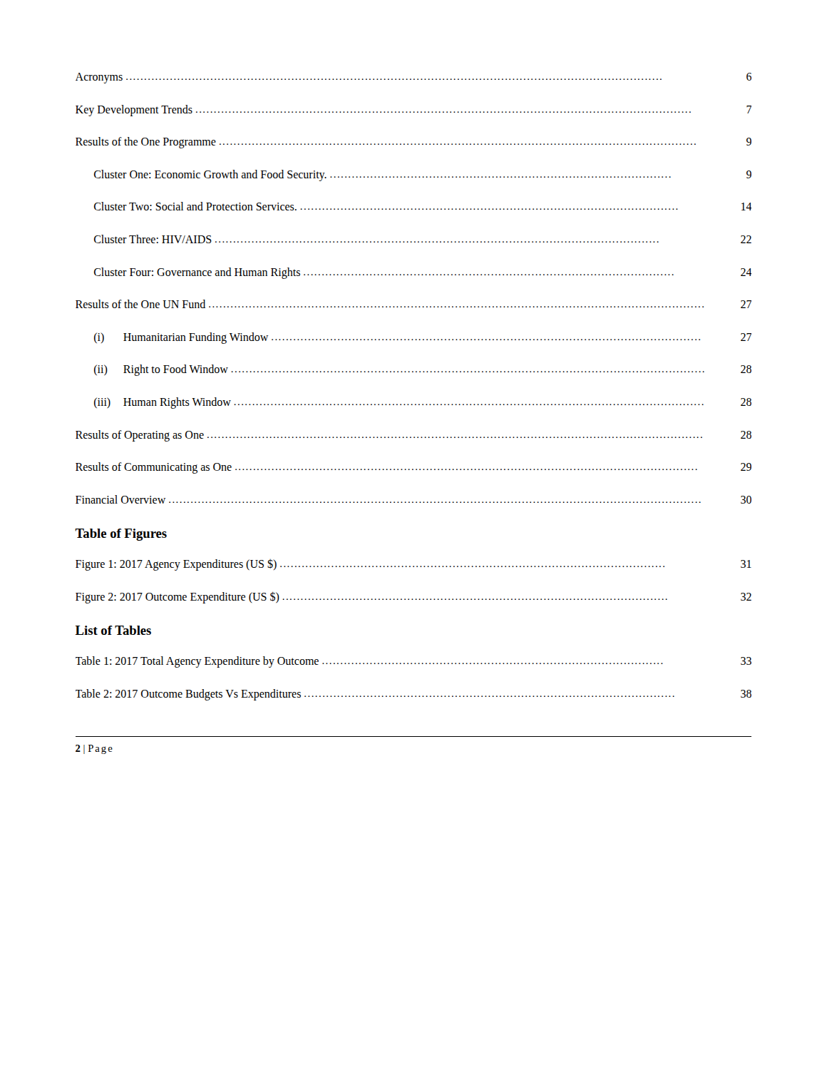Acronyms .................................................................................................................................................. 6
Key Development Trends ....................................................................................................................................... 7
Results of the One Programme .................................................................................................................................. 9
Cluster One: Economic Growth and Food Security. ............................................................................................. 9
Cluster Two: Social and Protection Services. ....................................................................................................... 14
Cluster Three: HIV/AIDS ......................................................................................................................... 22
Cluster Four: Governance and Human Rights ..................................................................................................... 24
Results of the One UN Fund ....................................................................................................................................... 27
(i) Humanitarian Funding Window ..................................................................................................................... 27
(ii) Right to Food Window ................................................................................................................................. 28
(iii) Human Rights Window ................................................................................................................................ 28
Results of Operating as One ....................................................................................................................................... 28
Results of Communicating as One .............................................................................................................................. 29
Financial Overview ................................................................................................................................................. 30
Table of Figures
Figure 1: 2017 Agency Expenditures (US $) ......................................................................................................... 31
Figure 2: 2017 Outcome Expenditure (US $) ......................................................................................................... 32
List of Tables
Table 1: 2017 Total Agency Expenditure by Outcome ............................................................................................. 33
Table 2: 2017 Outcome Budgets Vs Expenditures ..................................................................................................... 38
2 | Page